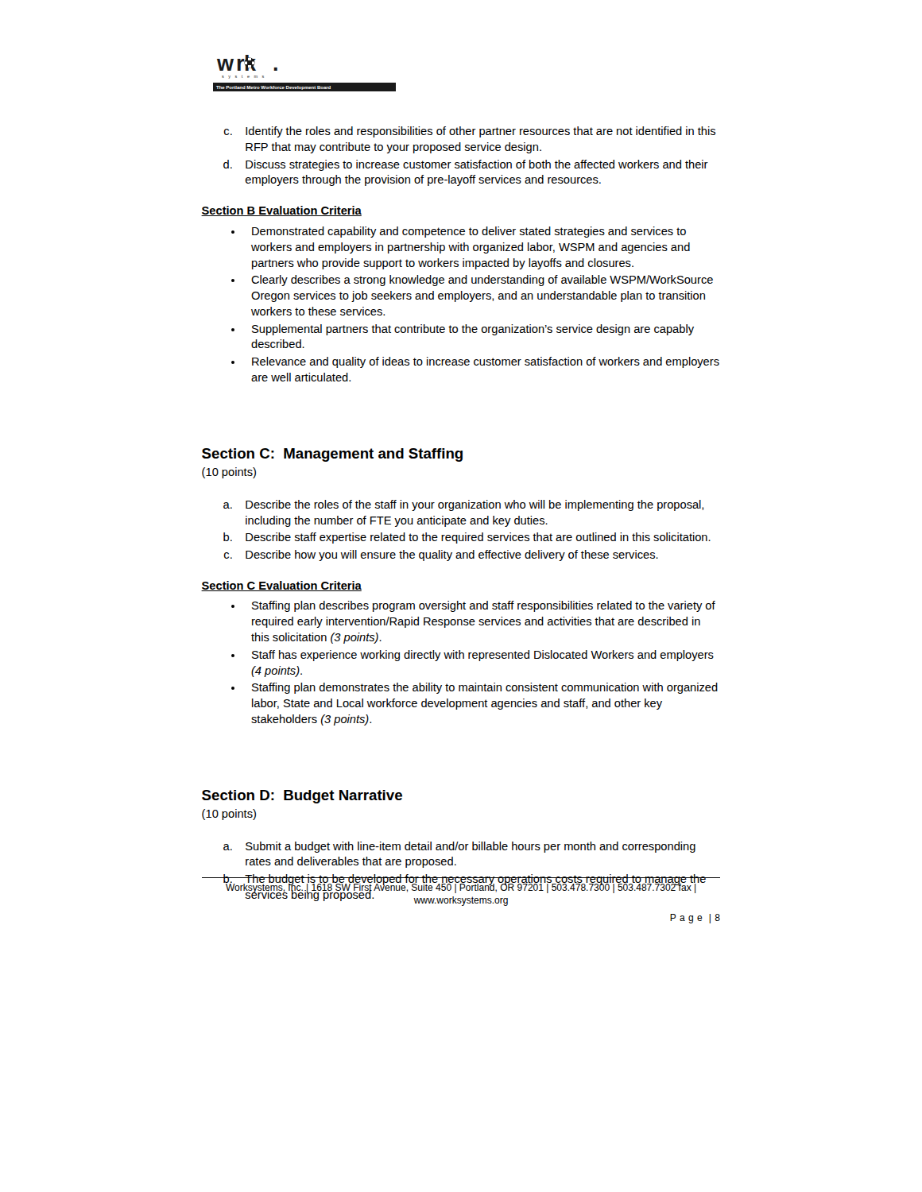w rk . s y s t e m s The Portland Metro Workforce Development Board
Identify the roles and responsibilities of other partner resources that are not identified in this RFP that may contribute to your proposed service design.
Discuss strategies to increase customer satisfaction of both the affected workers and their employers through the provision of pre-layoff services and resources.
Section B Evaluation Criteria
Demonstrated capability and competence to deliver stated strategies and services to workers and employers in partnership with organized labor, WSPM and agencies and partners who provide support to workers impacted by layoffs and closures.
Clearly describes a strong knowledge and understanding of available WSPM/WorkSource Oregon services to job seekers and employers, and an understandable plan to transition workers to these services.
Supplemental partners that contribute to the organization’s service design are capably described.
Relevance and quality of ideas to increase customer satisfaction of workers and employers are well articulated.
Section C: Management and Staffing
(10 points)
Describe the roles of the staff in your organization who will be implementing the proposal, including the number of FTE you anticipate and key duties.
Describe staff expertise related to the required services that are outlined in this solicitation.
Describe how you will ensure the quality and effective delivery of these services.
Section C Evaluation Criteria
Staffing plan describes program oversight and staff responsibilities related to the variety of required early intervention/Rapid Response services and activities that are described in this solicitation (3 points).
Staff has experience working directly with represented Dislocated Workers and employers (4 points).
Staffing plan demonstrates the ability to maintain consistent communication with organized labor, State and Local workforce development agencies and staff, and other key stakeholders (3 points).
Section D: Budget Narrative
(10 points)
Submit a budget with line-item detail and/or billable hours per month and corresponding rates and deliverables that are proposed.
The budget is to be developed for the necessary operations costs required to manage the services being proposed.
Worksystems, Inc. | 1618 SW First Avenue, Suite 450 | Portland, OR 97201 | 503.478.7300 | 503.487.7302 fax | www.worksystems.org
P a g e | 8